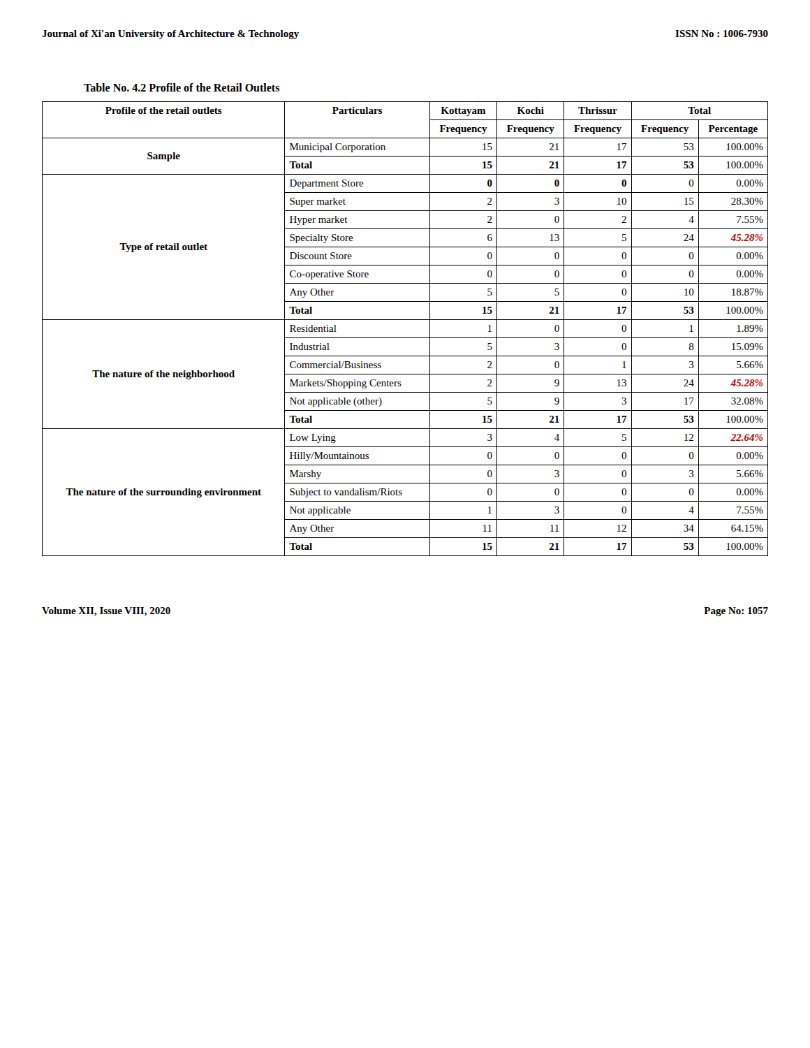Journal of Xi'an University of Architecture & Technology ISSN No : 1006-7930
Table No. 4.2 Profile of the Retail Outlets
| Profile of the retail outlets | Particulars | Kottayam | Kochi | Thrissur | Total |
| --- | --- | --- | --- | --- | --- |
| Frequency | Frequency | Frequency | Frequency | Percentage |
| Sample | Municipal Corporation | 15 | 21 | 17 | 53 | 100.00% |
| Total | 15 | 21 | 17 | 53 | 100.00% |
| Type of retail outlet | Department Store | 0 | 0 | 0 | 0 | 0.00% |
| Super market | 2 | 3 | 10 | 15 | 28.30% |
| Hyper market | 2 | 0 | 2 | 4 | 7.55% |
| Specialty Store | 6 | 13 | 5 | 24 | 45.28% |
| Discount Store | 0 | 0 | 0 | 0 | 0.00% |
| Co-operative Store | 0 | 0 | 0 | 0 | 0.00% |
| Any Other | 5 | 5 | 0 | 10 | 18.87% |
| Total | 15 | 21 | 17 | 53 | 100.00% |
| The nature of the neighborhood | Residential | 1 | 0 | 0 | 1 | 1.89% |
| Industrial | 5 | 3 | 0 | 8 | 15.09% |
| Commercial/Business | 2 | 0 | 1 | 3 | 5.66% |
| Markets/Shopping Centers | 2 | 9 | 13 | 24 | 45.28% |
| Not applicable (other) | 5 | 9 | 3 | 17 | 32.08% |
| Total | 15 | 21 | 17 | 53 | 100.00% |
| The nature of the surrounding environment | Low Lying | 3 | 4 | 5 | 12 | 22.64% |
| Hilly/Mountainous | 0 | 0 | 0 | 0 | 0.00% |
| Marshy | 0 | 3 | 0 | 3 | 5.66% |
| Subject to vandalism/Riots | 0 | 0 | 0 | 0 | 0.00% |
| Not applicable | 1 | 3 | 0 | 4 | 7.55% |
| Any Other | 11 | 11 | 12 | 34 | 64.15% |
| Total | 15 | 21 | 17 | 53 | 100.00% |
Volume XII, Issue VIII, 2020 Page No: 1057